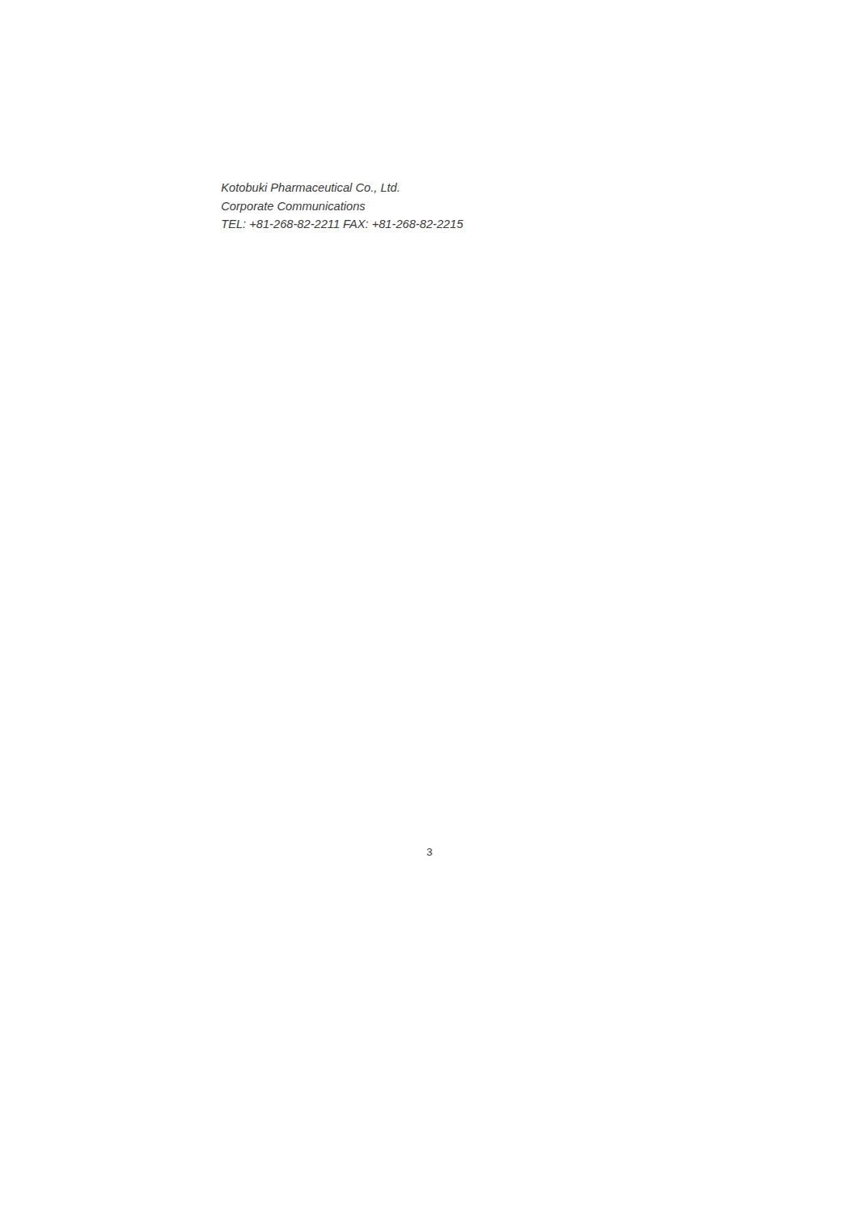Kotobuki Pharmaceutical Co., Ltd.
Corporate Communications
TEL: +81-268-82-2211 FAX: +81-268-82-2215
3